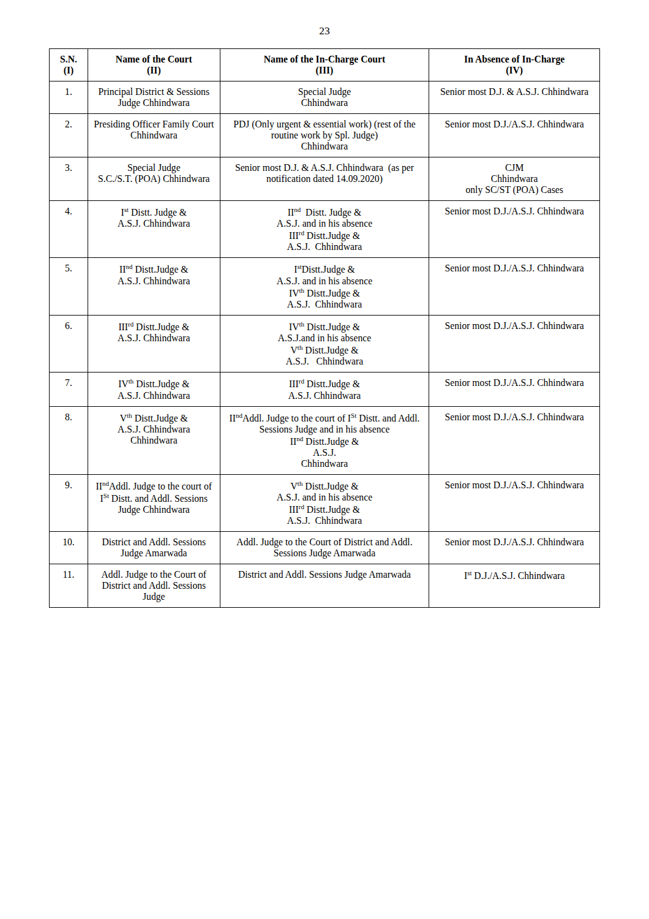23
| S.N. (I) | Name of the Court (II) | Name of the In-Charge Court (III) | In Absence of In-Charge (IV) |
| --- | --- | --- | --- |
| 1. | Principal District & Sessions Judge Chhindwara | Special Judge Chhindwara | Senior most D.J. & A.S.J. Chhindwara |
| 2. | Presiding Officer Family Court Chhindwara | PDJ (Only urgent & essential work) (rest of the routine work by Spl. Judge) Chhindwara | Senior most D.J./A.S.J. Chhindwara |
| 3. | Special Judge S.C./S.T. (POA) Chhindwara | Senior most D.J. & A.S.J. Chhindwara (as per notification dated 14.09.2020) | CJM Chhindwara only SC/ST (POA) Cases |
| 4. | I st Distt. Judge & A.S.J. Chhindwara | II nd Distt. Judge & A.S.J. and in his absence III rd Distt.Judge & A.S.J. Chhindwara | Senior most D.J./A.S.J. Chhindwara |
| 5. | II nd Distt.Judge & A.S.J. Chhindwara | I st Distt.Judge & A.S.J. and in his absence IV th Distt.Judge & A.S.J. Chhindwara | Senior most D.J./A.S.J. Chhindwara |
| 6. | III rd Distt.Judge & A.S.J. Chhindwara | IV th Distt.Judge & A.S.J.and in his absence V th Distt.Judge & A.S.J. Chhindwara | Senior most D.J./A.S.J. Chhindwara |
| 7. | IV th Distt.Judge & A.S.J. Chhindwara | III rd Distt.Judge & A.S.J. Chhindwara | Senior most D.J./A.S.J. Chhindwara |
| 8. | V th Distt.Judge & A.S.J. Chhindwara Chhindwara | II nd Addl. Judge to the court of I St Distt. and Addl. Sessions Judge and in his absence II nd Distt.Judge & A.S.J. Chhindwara | Senior most D.J./A.S.J. Chhindwara |
| 9. | II nd Addl. Judge to the court of I St Distt. and Addl. Sessions Judge Chhindwara | V th Distt.Judge & A.S.J. and in his absence III rd Distt.Judge & A.S.J. Chhindwara | Senior most D.J./A.S.J. Chhindwara |
| 10. | District and Addl. Sessions Judge Amarwada | Addl. Judge to the Court of District and Addl. Sessions Judge Amarwada | Senior most D.J./A.S.J. Chhindwara |
| 11. | Addl. Judge to the Court of District and Addl. Sessions Judge | District and Addl. Sessions Judge Amarwada | I st D.J./A.S.J. Chhindwara |